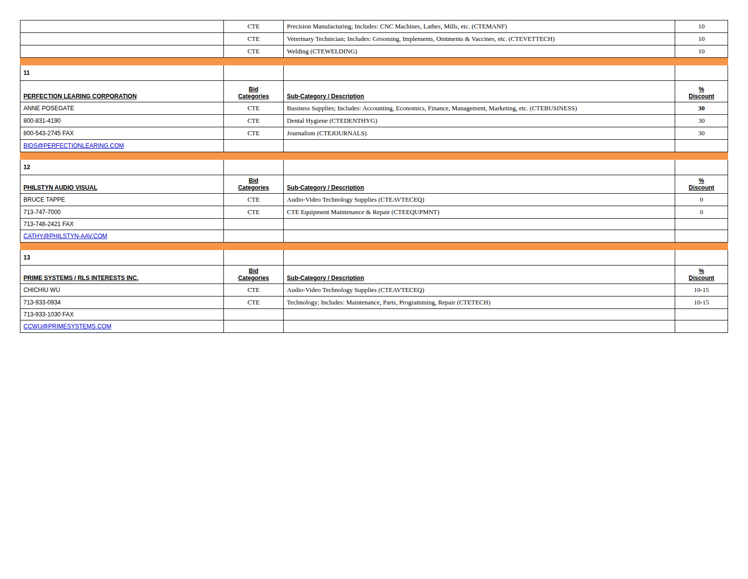| | CTE | Precision Manufacturing; Includes: CNC Machines, Lathes, Mills, etc. (CTEMANF) | 10 |
| | CTE | Veterinary Technician; Includes: Grooming, Implements, Ointments & Vaccines, etc. (CTEVETTECH) | 10 |
| | CTE | Welding (CTEWELDING) | 10 |
| 11 | | | |
| PERFECTION LEARING CORPORATION | Bid Categories | Sub-Category / Description | % Discount |
| ANNE POSEGATE | CTE | Business Supplies; Includes: Accounting, Economics, Finance, Management, Marketing, etc. (CTEBUSINESS) | 30 |
| 800-831-4190 | CTE | Dental Hygiene (CTEDENTHYG) | 30 |
| 800-543-2745 FAX | CTE | Journalism (CTEJOURNALS) | 30 |
| BIDS@PERFECTIONLEARING.COM | | | |
| 12 | | | |
| PHILSTYN AUDIO VISUAL | Bid Categories | Sub-Category / Description | % Discount |
| BRUCE TAPPE | CTE | Audio-Video Technology Supplies (CTEAVTECEQ) | 0 |
| 713-747-7000 | CTE | CTE Equipment Maintenance & Repair (CTEEQUPMNT) | 0 |
| 713-748-2421 FAX | | | |
| CATHY@PHILSTYN-AAV.COM | | | |
| 13 | | | |
| PRIME SYSTEMS / RLS INTERESTS INC. | Bid Categories | Sub-Category / Description | % Discount |
| CHICHIU WU | CTE | Audio-Video Technology Supplies (CTEAVTECEQ) | 10-15 |
| 713-933-0934 | CTE | Technology; Includes: Maintenance, Parts, Programming, Repair (CTETECH) | 10-15 |
| 713-933-1030 FAX | | | |
| CCWU@PRIMESYSTEMS.COM | | | |